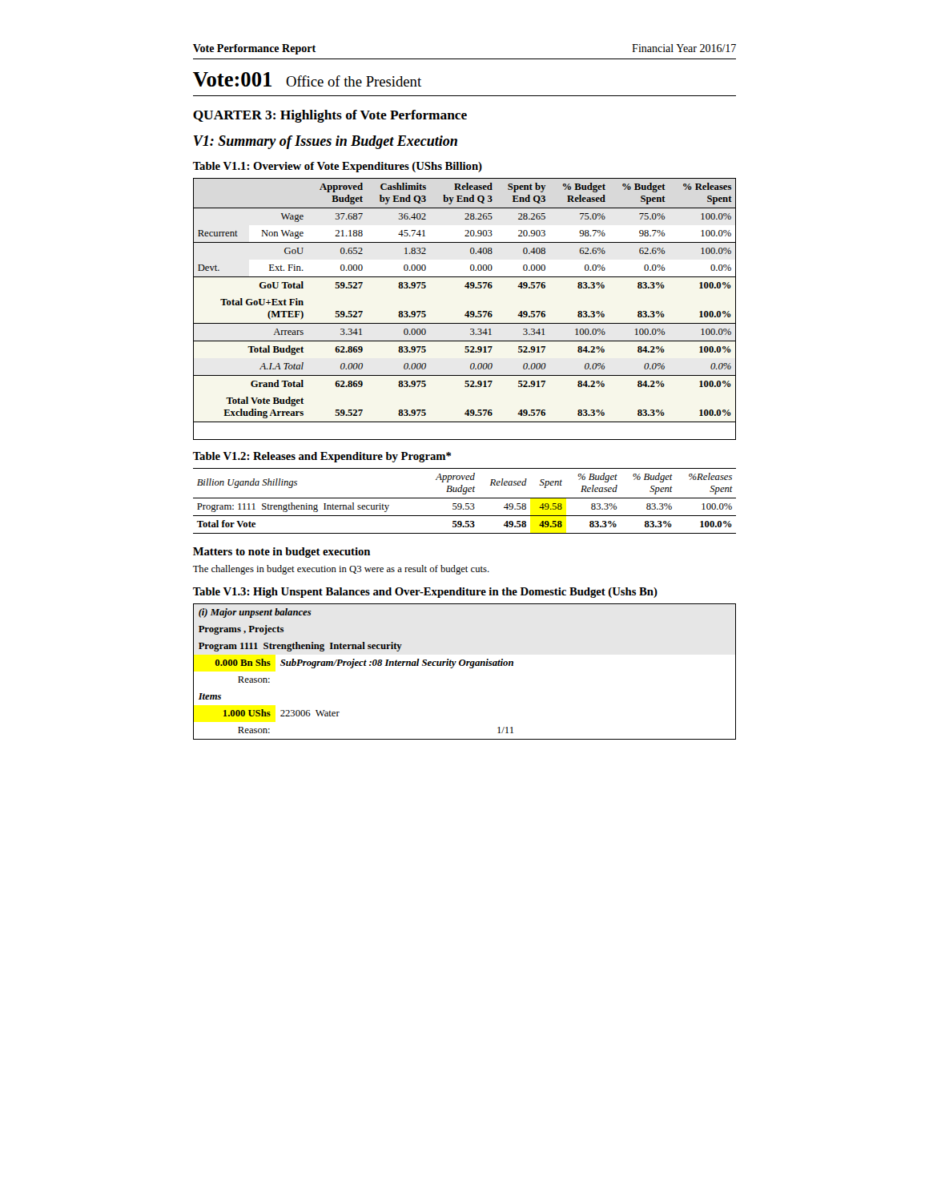Vote Performance Report
Financial Year 2016/17
Vote:001 Office of the President
QUARTER 3: Highlights of Vote Performance
V1: Summary of Issues in Budget Execution
Table V1.1: Overview of Vote Expenditures (UShs Billion)
| | Approved Budget | Cashlimits by End Q3 | Released by End Q 3 | Spent by End Q3 | % Budget Released | % Budget Spent | % Releases Spent |
| --- | --- | --- | --- | --- | --- | --- | --- |
| Recurrent | Wage | 37.687 | 36.402 | 28.265 | 28.265 | 75.0% | 75.0% | 100.0% |
| Non Wage | 21.188 | 45.741 | 20.903 | 20.903 | 98.7% | 98.7% | 100.0% |
| Devt. | GoU | 0.652 | 1.832 | 0.408 | 0.408 | 62.6% | 62.6% | 100.0% |
| Ext. Fin. | 0.000 | 0.000 | 0.000 | 0.000 | 0.0% | 0.0% | 0.0% |
| GoU Total | 59.527 | 83.975 | 49.576 | 49.576 | 83.3% | 83.3% | 100.0% |
| Total GoU+Ext Fin (MTEF) | 59.527 | 83.975 | 49.576 | 49.576 | 83.3% | 83.3% | 100.0% |
| Arrears | 3.341 | 0.000 | 3.341 | 3.341 | 100.0% | 100.0% | 100.0% |
| Total Budget | 62.869 | 83.975 | 52.917 | 52.917 | 84.2% | 84.2% | 100.0% |
| A.I.A Total | 0.000 | 0.000 | 0.000 | 0.000 | 0.0% | 0.0% | 0.0% |
| Grand Total | 62.869 | 83.975 | 52.917 | 52.917 | 84.2% | 84.2% | 100.0% |
| Total Vote Budget Excluding Arrears | 59.527 | 83.975 | 49.576 | 49.576 | 83.3% | 83.3% | 100.0% |
Table V1.2: Releases and Expenditure by Program*
| Billion Uganda Shillings | Approved Budget | Released | Spent | % Budget Released | % Budget Spent | %Releases Spent |
| --- | --- | --- | --- | --- | --- | --- |
| Program: 1111 Strengthening Internal security | 59.53 | 49.58 | 49.58 | 83.3% | 83.3% | 100.0% |
| Total for Vote | 59.53 | 49.58 | 49.58 | 83.3% | 83.3% | 100.0% |
Matters to note in budget execution
The challenges in budget execution in Q3 were as a result of budget cuts.
Table V1.3: High Unspent Balances and Over-Expenditure in the Domestic Budget (Ushs Bn)
| (i) Major unpsent balances |
| Programs , Projects |
| Program 1111 Strengthening Internal security |
| 0.000 Bn Shs | SubProgram/Project :08 Internal Security Organisation |
| Reason: | |
| Items |
| 1.000 UShs | 223006 Water |
| Reason: | 1/11 |